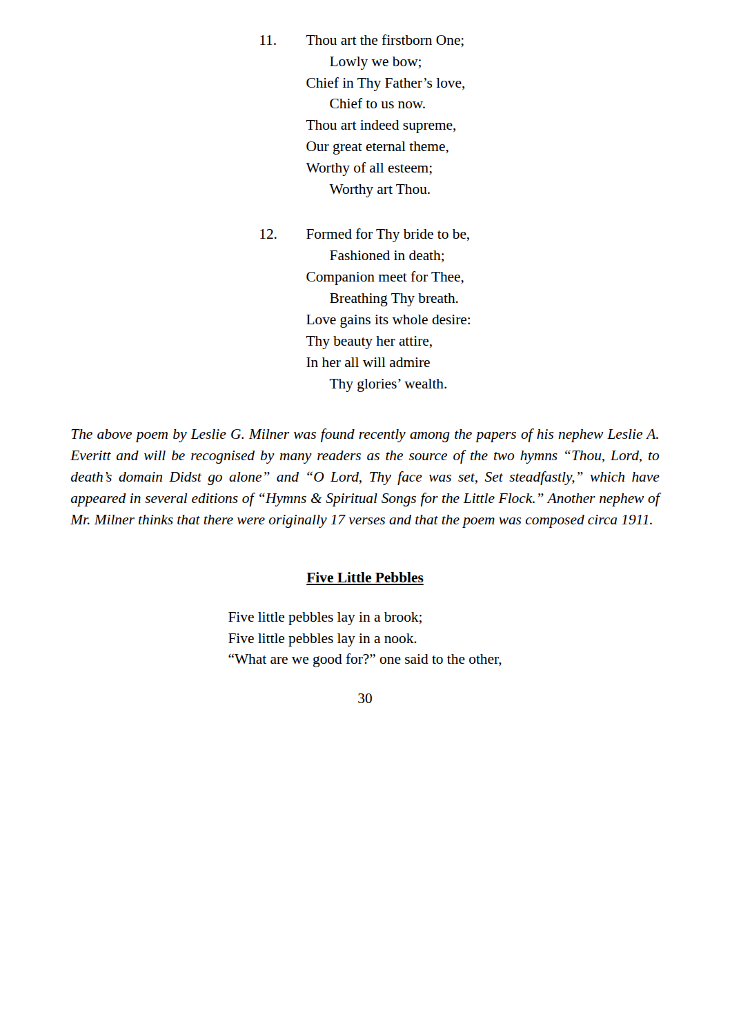11.
Thou art the firstborn One;
Lowly we bow;
Chief in Thy Father’s love,
Chief to us now.
Thou art indeed supreme,
Our great eternal theme,
Worthy of all esteem;
Worthy art Thou.
12.
Formed for Thy bride to be,
Fashioned in death;
Companion meet for Thee,
Breathing Thy breath.
Love gains its whole desire:
Thy beauty her attire,
In her all will admire
Thy glories’ wealth.
The above poem by Leslie G. Milner was found recently among the papers of his nephew Leslie A. Everitt and will be recognised by many readers as the source of the two hymns “Thou, Lord, to death’s domain Didst go alone” and “O Lord, Thy face was set, Set steadfastly,” which have appeared in several editions of “Hymns & Spiritual Songs for the Little Flock.” Another nephew of Mr. Milner thinks that there were originally 17 verses and that the poem was composed circa 1911.
Five Little Pebbles
Five little pebbles lay in a brook;
Five little pebbles lay in a nook.
“What are we good for?” one said to the other,
30